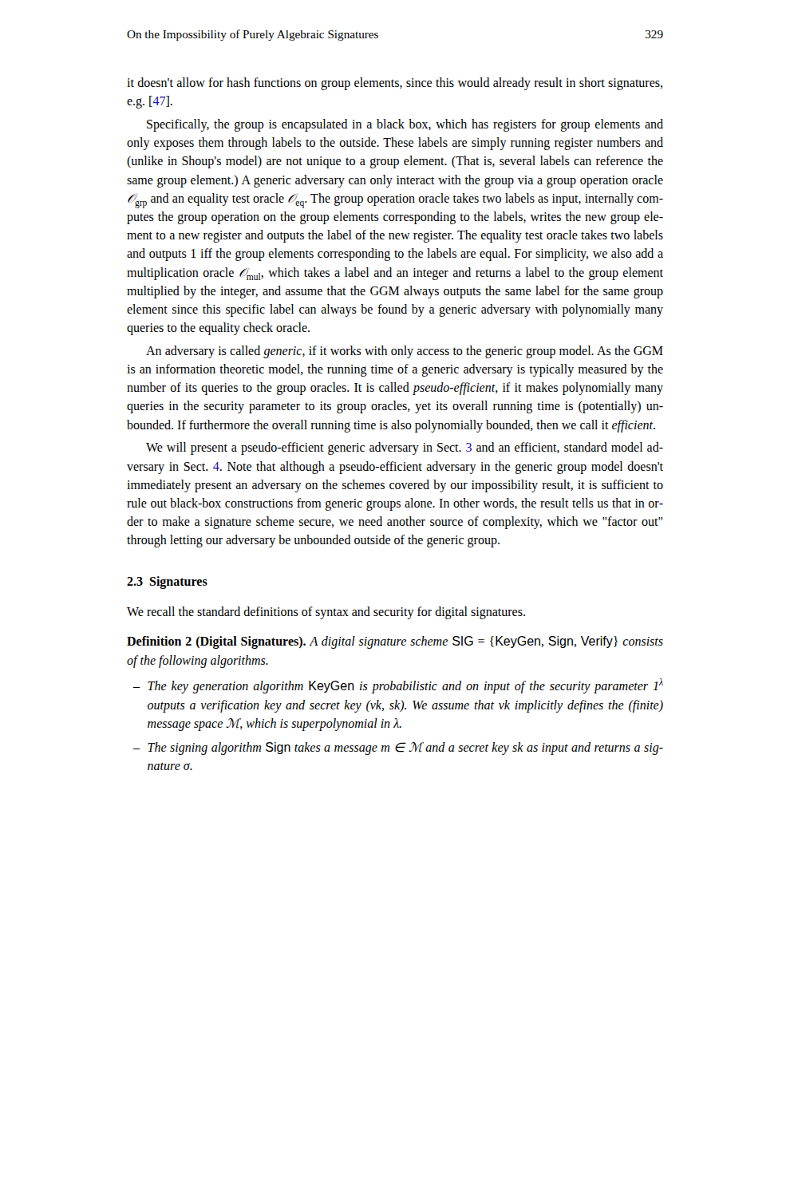On the Impossibility of Purely Algebraic Signatures 329
it doesn't allow for hash functions on group elements, since this would already result in short signatures, e.g. [47].
Specifically, the group is encapsulated in a black box, which has registers for group elements and only exposes them through labels to the outside. These labels are simply running register numbers and (unlike in Shoup's model) are not unique to a group element. (That is, several labels can reference the same group element.) A generic adversary can only interact with the group via a group operation oracle 𝒪grp and an equality test oracle 𝒪eq. The group operation oracle takes two labels as input, internally computes the group operation on the group elements corresponding to the labels, writes the new group element to a new register and outputs the label of the new register. The equality test oracle takes two labels and outputs 1 iff the group elements corresponding to the labels are equal. For simplicity, we also add a multiplication oracle 𝒪mul, which takes a label and an integer and returns a label to the group element multiplied by the integer, and assume that the GGM always outputs the same label for the same group element since this specific label can always be found by a generic adversary with polynomially many queries to the equality check oracle.
An adversary is called generic, if it works with only access to the generic group model. As the GGM is an information theoretic model, the running time of a generic adversary is typically measured by the number of its queries to the group oracles. It is called pseudo-efficient, if it makes polynomially many queries in the security parameter to its group oracles, yet its overall running time is (potentially) unbounded. If furthermore the overall running time is also polynomially bounded, then we call it efficient.
We will present a pseudo-efficient generic adversary in Sect. 3 and an efficient, standard model adversary in Sect. 4. Note that although a pseudo-efficient adversary in the generic group model doesn't immediately present an adversary on the schemes covered by our impossibility result, it is sufficient to rule out black-box constructions from generic groups alone. In other words, the result tells us that in order to make a signature scheme secure, we need another source of complexity, which we "factor out" through letting our adversary be unbounded outside of the generic group.
2.3 Signatures
We recall the standard definitions of syntax and security for digital signatures.
Definition 2 (Digital Signatures). A digital signature scheme SIG = {KeyGen, Sign, Verify} consists of the following algorithms.
The key generation algorithm KeyGen is probabilistic and on input of the security parameter 1λ outputs a verification key and secret key (vk, sk). We assume that vk implicitly defines the (finite) message space ℳ, which is superpolynomial in λ.
The signing algorithm Sign takes a message m ∈ ℳ and a secret key sk as input and returns a signature σ.